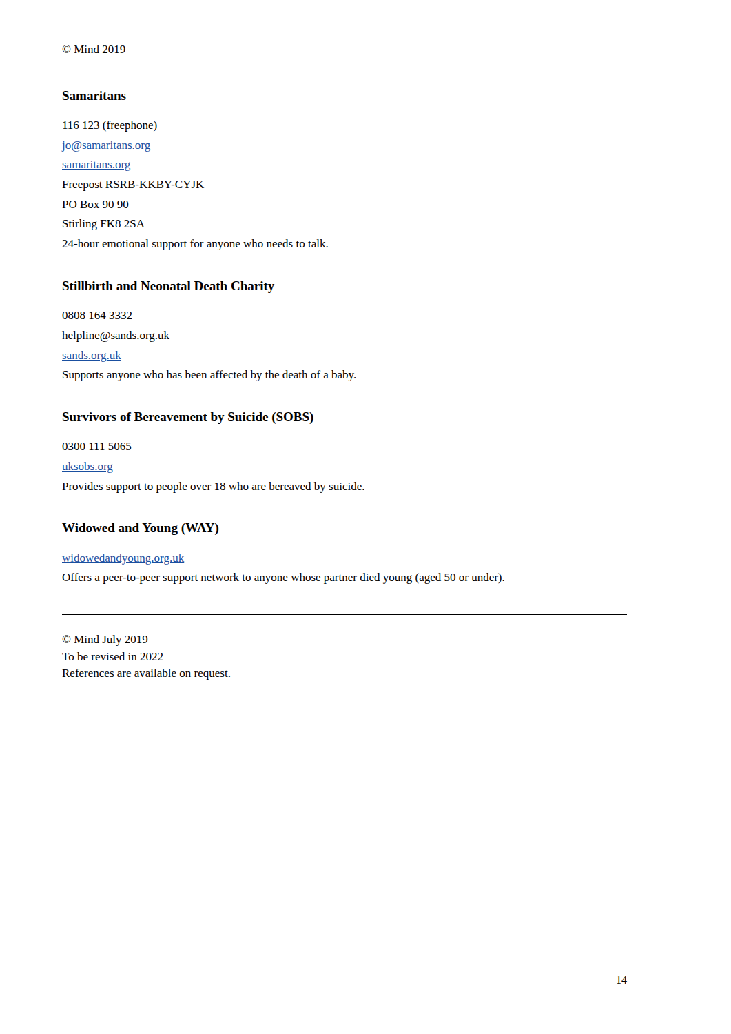© Mind 2019
Samaritans
116 123 (freephone)
jo@samaritans.org
samaritans.org
Freepost RSRB-KKBY-CYJK
PO Box 90 90
Stirling FK8 2SA
24-hour emotional support for anyone who needs to talk.
Stillbirth and Neonatal Death Charity
0808 164 3332
helpline@sands.org.uk
sands.org.uk
Supports anyone who has been affected by the death of a baby.
Survivors of Bereavement by Suicide (SOBS)
0300 111 5065
uksobs.org
Provides support to people over 18 who are bereaved by suicide.
Widowed and Young (WAY)
widowedandyoung.org.uk
Offers a peer-to-peer support network to anyone whose partner died young (aged 50 or under).
© Mind July 2019
To be revised in 2022
References are available on request.
14